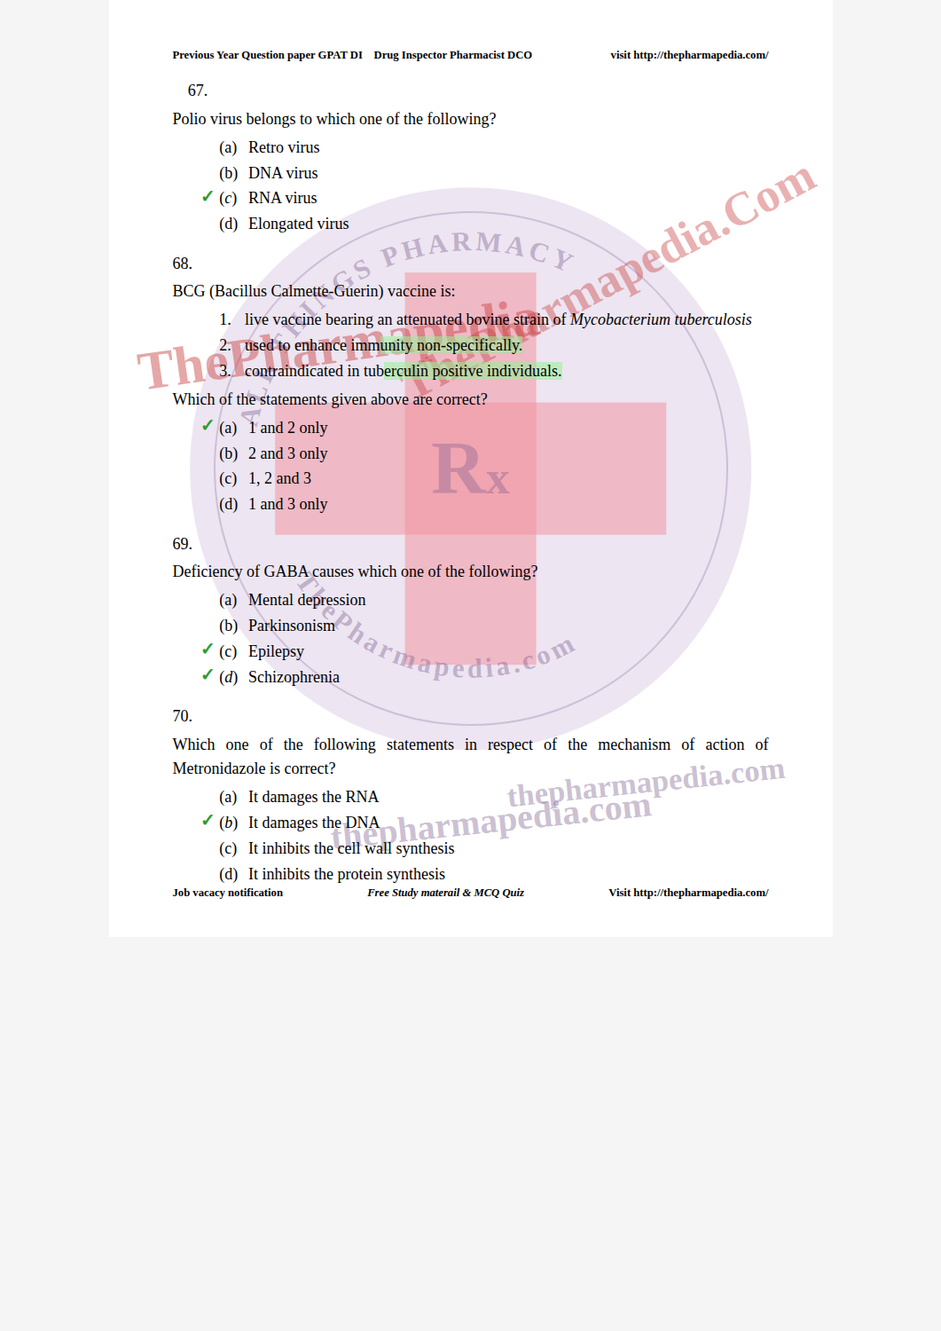Rx
ALL THINGS PHARMACY ThePharmapedia.com
ThePharmapedia
ThePharmapedia.Com
thepharmapedia.com
thepharmapedia.com
Previous Year Question paper GPAT DI Drug Inspector Pharmacist DCO
visit http://thepharmapedia.com/
67.
Polio virus belongs to which one of the following?
(a) Retro virus
(b) DNA virus
✓(c) RNA virus
(d) Elongated virus
68.
BCG (Bacillus Calmette-Guerin) vaccine is:
1. live vaccine bearing an attenuated bovine strain of Mycobacterium tuberculosis
2. used to enhance immunity non-specifically.
3. contraindicated in tuberculin positive individuals.
Which of the statements given above are correct?
✓(a) 1 and 2 only
(b) 2 and 3 only
(c) 1, 2 and 3
(d) 1 and 3 only
69.
Deficiency of GABA causes which one of the following?
(a) Mental depression
(b) Parkinsonism
✓(c) Epilepsy
✓(d) Schizophrenia
70.
Which one of the following statements in respect of the mechanism of action of Metronidazole is correct?
(a) It damages the RNA
✓(b) It damages the DNA
(c) It inhibits the cell wall synthesis
(d) It inhibits the protein synthesis
Job vacacy notification
Free Study materail & MCQ Quiz
Visit http://thepharmapedia.com/